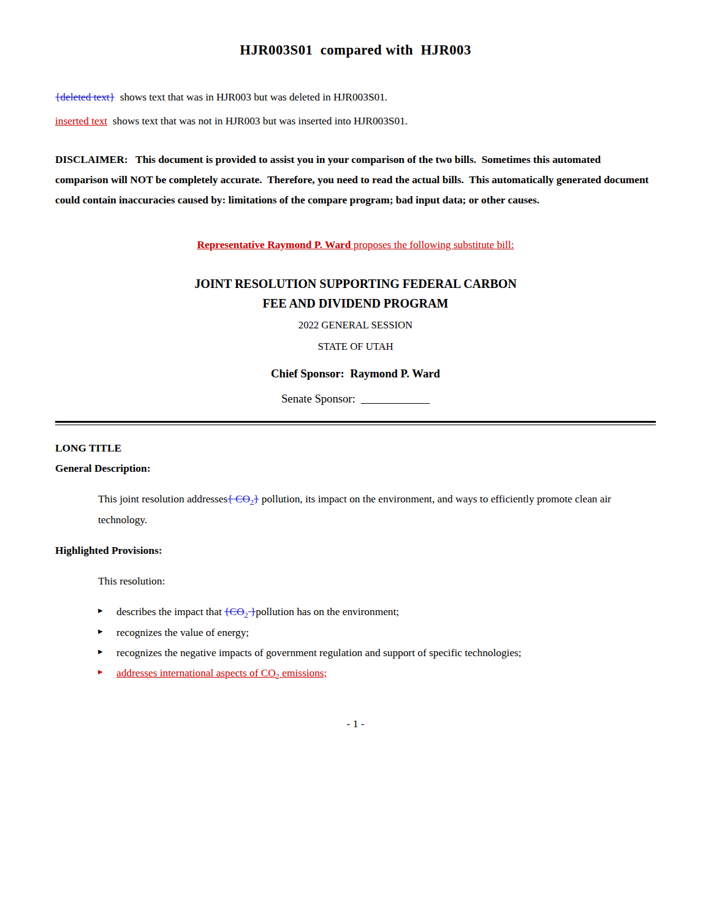HJR003S01 compared with HJR003
{deleted text} shows text that was in HJR003 but was deleted in HJR003S01.
inserted text shows text that was not in HJR003 but was inserted into HJR003S01.
DISCLAIMER: This document is provided to assist you in your comparison of the two bills. Sometimes this automated comparison will NOT be completely accurate. Therefore, you need to read the actual bills. This automatically generated document could contain inaccuracies caused by: limitations of the compare program; bad input data; or other causes.
Representative Raymond P. Ward proposes the following substitute bill:
JOINT RESOLUTION SUPPORTING FEDERAL CARBON
FEE AND DIVIDEND PROGRAM
2022 GENERAL SESSION
STATE OF UTAH
Chief Sponsor: Raymond P. Ward
Senate Sponsor: ____________
LONG TITLE
General Description:
This joint resolution addresses{ CO2} pollution, its impact on the environment, and ways to efficiently promote clean air technology.
Highlighted Provisions:
This resolution:
describes the impact that {CO2 }pollution has on the environment;
recognizes the value of energy;
recognizes the negative impacts of government regulation and support of specific technologies;
addresses international aspects of CO2 emissions;
- 1 -